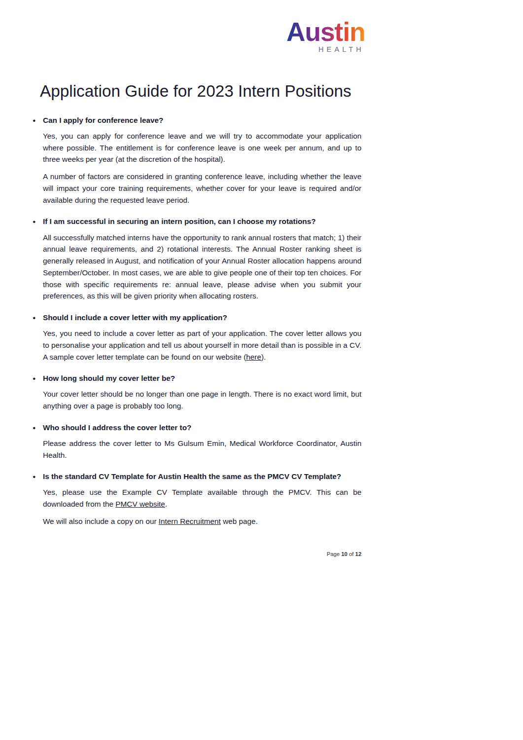Austin
HEALTH
Application Guide for 2023 Intern Positions
Can I apply for conference leave?
Yes, you can apply for conference leave and we will try to accommodate your application where possible. The entitlement is for conference leave is one week per annum, and up to three weeks per year (at the discretion of the hospital).
A number of factors are considered in granting conference leave, including whether the leave will impact your core training requirements, whether cover for your leave is required and/or available during the requested leave period.
If I am successful in securing an intern position, can I choose my rotations?
All successfully matched interns have the opportunity to rank annual rosters that match; 1) their annual leave requirements, and 2) rotational interests. The Annual Roster ranking sheet is generally released in August, and notification of your Annual Roster allocation happens around September/October. In most cases, we are able to give people one of their top ten choices. For those with specific requirements re: annual leave, please advise when you submit your preferences, as this will be given priority when allocating rosters.
Should I include a cover letter with my application?
Yes, you need to include a cover letter as part of your application. The cover letter allows you to personalise your application and tell us about yourself in more detail than is possible in a CV. A sample cover letter template can be found on our website (here).
How long should my cover letter be?
Your cover letter should be no longer than one page in length. There is no exact word limit, but anything over a page is probably too long.
Who should I address the cover letter to?
Please address the cover letter to Ms Gulsum Emin, Medical Workforce Coordinator, Austin Health.
Is the standard CV Template for Austin Health the same as the PMCV CV Template?
Yes, please use the Example CV Template available through the PMCV. This can be downloaded from the PMCV website.
We will also include a copy on our Intern Recruitment web page.
Page 10 of 12